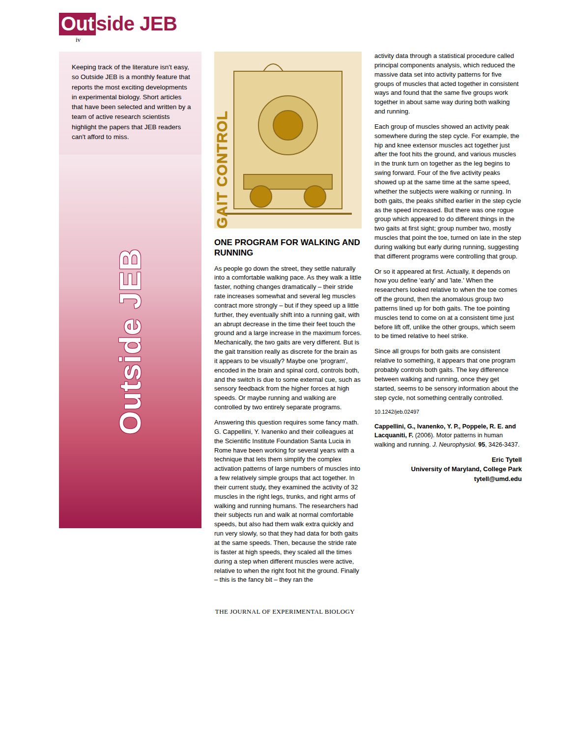Outside JEB
iv
Keeping track of the literature isn't easy, so Outside JEB is a monthly feature that reports the most exciting developments in experimental biology. Short articles that have been selected and written by a team of active research scientists highlight the papers that JEB readers can't afford to miss.
Outside JEB
GAIT CONTROL
One program for walking and running
As people go down the street, they settle naturally into a comfortable walking pace. As they walk a little faster, nothing changes dramatically – their stride rate increases somewhat and several leg muscles contract more strongly – but if they speed up a little further, they eventually shift into a running gait, with an abrupt decrease in the time their feet touch the ground and a large increase in the maximum forces. Mechanically, the two gaits are very different. But is the gait transition really as discrete for the brain as it appears to be visually? Maybe one 'program', encoded in the brain and spinal cord, controls both, and the switch is due to some external cue, such as sensory feedback from the higher forces at high speeds. Or maybe running and walking are controlled by two entirely separate programs.
Answering this question requires some fancy math. G. Cappellini, Y. Ivanenko and their colleagues at the Scientific Institute Foundation Santa Lucia in Rome have been working for several years with a technique that lets them simplify the complex activation patterns of large numbers of muscles into a few relatively simple groups that act together. In their current study, they examined the activity of 32 muscles in the right legs, trunks, and right arms of walking and running humans. The researchers had their subjects run and walk at normal comfortable speeds, but also had them walk extra quickly and run very slowly, so that they had data for both gaits at the same speeds. Then, because the stride rate is faster at high speeds, they scaled all the times during a step when different muscles were active, relative to when the right foot hit the ground. Finally – this is the fancy bit – they ran the
activity data through a statistical procedure called principal components analysis, which reduced the massive data set into activity patterns for five groups of muscles that acted together in consistent ways and found that the same five groups work together in about same way during both walking and running.
Each group of muscles showed an activity peak somewhere during the step cycle. For example, the hip and knee extensor muscles act together just after the foot hits the ground, and various muscles in the trunk turn on together as the leg begins to swing forward. Four of the five activity peaks showed up at the same time at the same speed, whether the subjects were walking or running. In both gaits, the peaks shifted earlier in the step cycle as the speed increased. But there was one rogue group which appeared to do different things in the two gaits at first sight; group number two, mostly muscles that point the toe, turned on late in the step during walking but early during running, suggesting that different programs were controlling that group.
Or so it appeared at first. Actually, it depends on how you define 'early' and 'late.' When the researchers looked relative to when the toe comes off the ground, then the anomalous group two patterns lined up for both gaits. The toe pointing muscles tend to come on at a consistent time just before lift off, unlike the other groups, which seem to be timed relative to heel strike.
Since all groups for both gaits are consistent relative to something, it appears that one program probably controls both gaits. The key difference between walking and running, once they get started, seems to be sensory information about the step cycle, not something centrally controlled.
10.1242/jeb.02497
Cappellini, G., Ivanenko, Y. P., Poppele, R. E. and Lacquaniti, F. (2006). Motor patterns in human walking and running. J. Neurophysiol. 95, 3426-3437.
Eric Tytell
University of Maryland, College Park
tytell@umd.edu
THE JOURNAL OF EXPERIMENTAL BIOLOGY